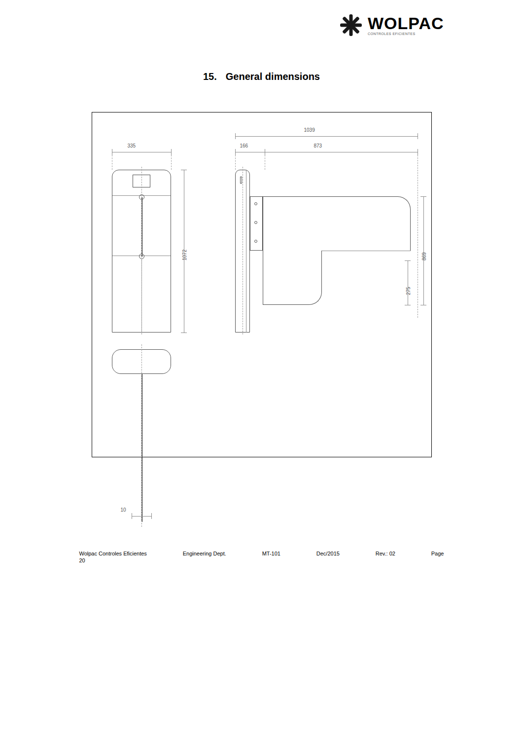WOLPAC
CONTROLES EFICIENTES
15. General dimensions
335
1072
1039
166
873
869
275
10
Wolpac Controles Eficientes Engineering Dept. MT-101 Dec/2015 Rev.: 02 Page
20